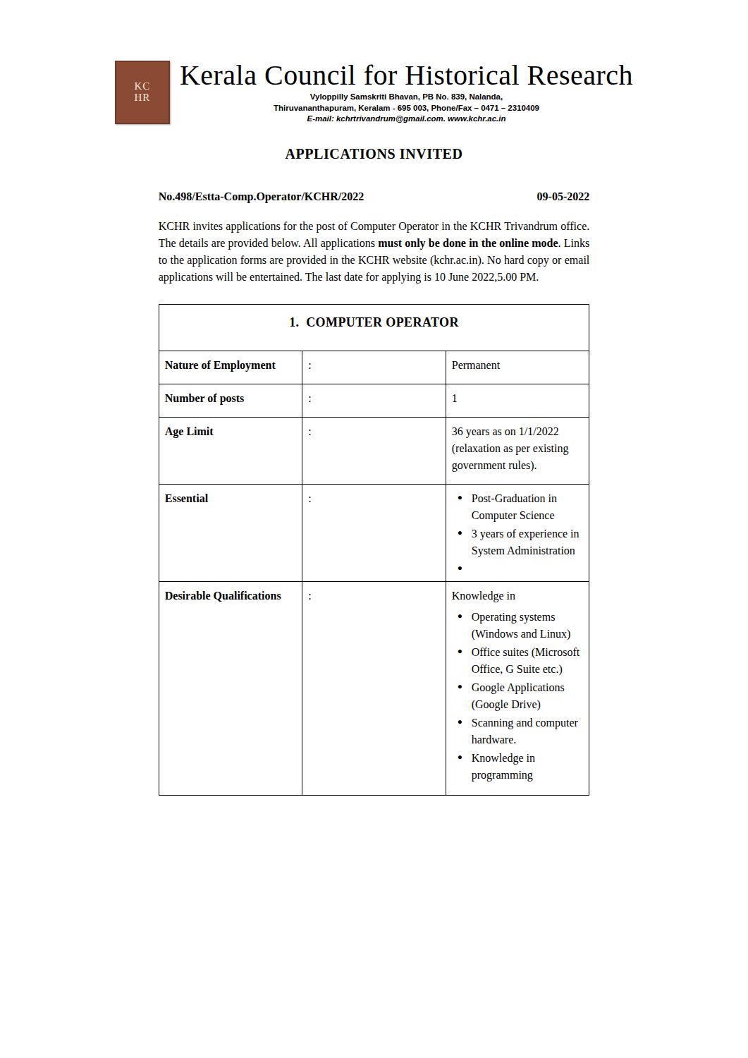Kerala Council for Historical Research
Vyloppilly Samskriti Bhavan, PB No. 839, Nalanda,
Thiruvananthapuram, Keralam - 695 003, Phone/Fax – 0471 – 2310409
E-mail: kchrtrivandrum@gmail.com. www.kchr.ac.in
APPLICATIONS INVITED
No.498/Estta-Comp.Operator/KCHR/2022 09-05-2022
KCHR invites applications for the post of Computer Operator in the KCHR Trivandrum office. The details are provided below. All applications must only be done in the online mode. Links to the application forms are provided in the KCHR website (kchr.ac.in). No hard copy or email applications will be entertained. The last date for applying is 10 June 2022,5.00 PM.
| 1. COMPUTER OPERATOR |
| --- |
| Nature of Employment | : | Permanent |
| Number of posts | : | 1 |
| Age Limit | : | 36 years as on 1/1/2022 (relaxation as per existing government rules). |
| Essential | : | Post-Graduation in Computer Science 3 years of experience in System Administration |
| Desirable Qualifications | : | Knowledge in Operating systems (Windows and Linux) Office suites (Microsoft Office, G Suite etc.) Google Applications (Google Drive) Scanning and computer hardware. Knowledge in programming |